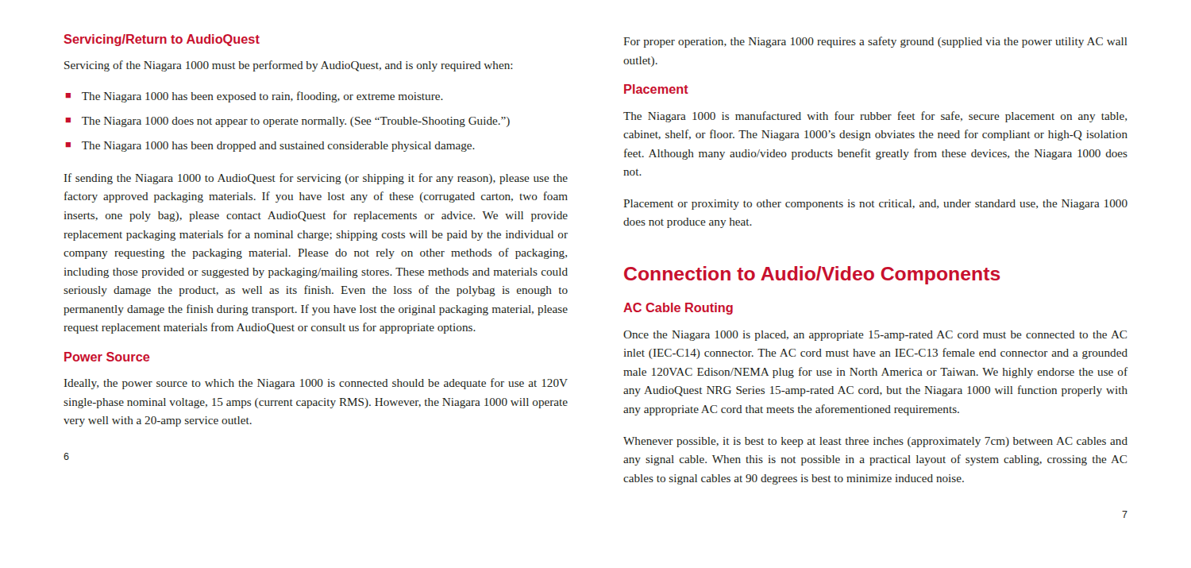Servicing/Return to AudioQuest
Servicing of the Niagara 1000 must be performed by AudioQuest, and is only required when:
The Niagara 1000 has been exposed to rain, flooding, or extreme moisture.
The Niagara 1000 does not appear to operate normally. (See “Trouble-Shooting Guide.”)
The Niagara 1000 has been dropped and sustained considerable physical damage.
If sending the Niagara 1000 to AudioQuest for servicing (or shipping it for any reason), please use the factory approved packaging materials. If you have lost any of these (corrugated carton, two foam inserts, one poly bag), please contact AudioQuest for replacements or advice. We will provide replacement packaging materials for a nominal charge; shipping costs will be paid by the individual or company requesting the packaging material. Please do not rely on other methods of packaging, including those provided or suggested by packaging/mailing stores. These methods and materials could seriously damage the product, as well as its finish. Even the loss of the polybag is enough to permanently damage the finish during transport. If you have lost the original packaging material, please request replacement materials from AudioQuest or consult us for appropriate options.
Power Source
Ideally, the power source to which the Niagara 1000 is connected should be adequate for use at 120V single-phase nominal voltage, 15 amps (current capacity RMS). However, the Niagara 1000 will operate very well with a 20-amp service outlet.
6
For proper operation, the Niagara 1000 requires a safety ground (supplied via the power utility AC wall outlet).
Placement
The Niagara 1000 is manufactured with four rubber feet for safe, secure placement on any table, cabinet, shelf, or floor. The Niagara 1000’s design obviates the need for compliant or high-Q isolation feet. Although many audio/video products benefit greatly from these devices, the Niagara 1000 does not.
Placement or proximity to other components is not critical, and, under standard use, the Niagara 1000 does not produce any heat.
Connection to Audio/Video Components
AC Cable Routing
Once the Niagara 1000 is placed, an appropriate 15-amp-rated AC cord must be connected to the AC inlet (IEC-C14) connector. The AC cord must have an IEC-C13 female end connector and a grounded male 120VAC Edison/NEMA plug for use in North America or Taiwan. We highly endorse the use of any AudioQuest NRG Series 15-amp-rated AC cord, but the Niagara 1000 will function properly with any appropriate AC cord that meets the aforementioned requirements.
Whenever possible, it is best to keep at least three inches (approximately 7cm) between AC cables and any signal cable. When this is not possible in a practical layout of system cabling, crossing the AC cables to signal cables at 90 degrees is best to minimize induced noise.
7